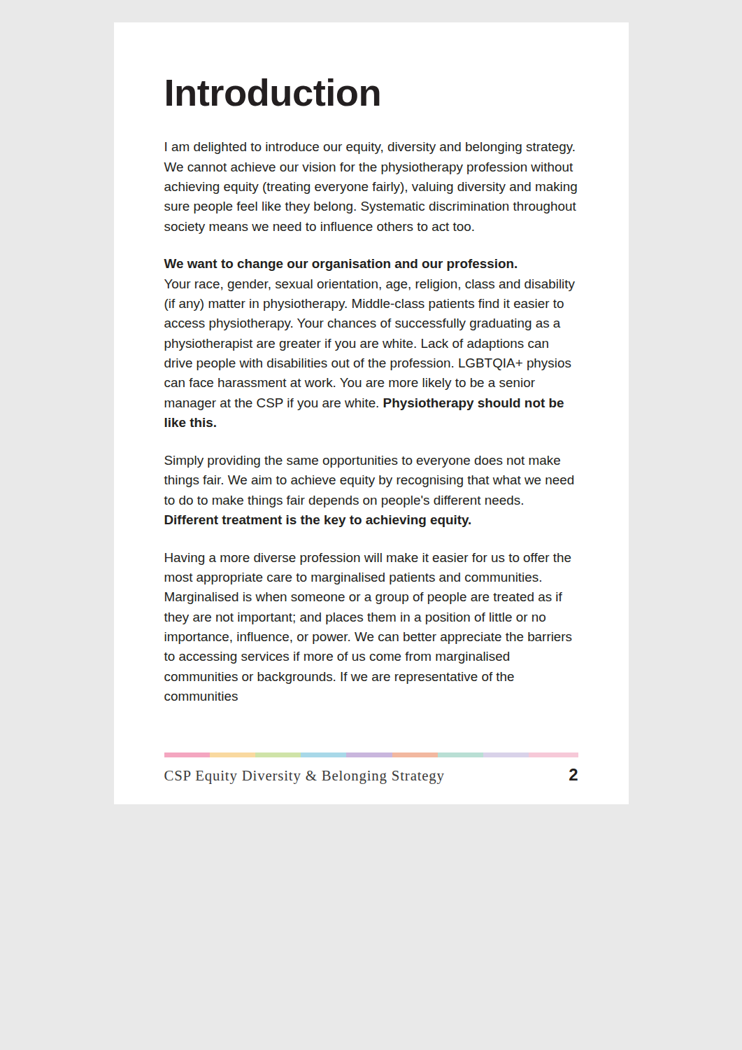Introduction
I am delighted to introduce our equity, diversity and belonging strategy. We cannot achieve our vision for the physiotherapy profession without achieving equity (treating everyone fairly), valuing diversity and making sure people feel like they belong. Systematic discrimination throughout society means we need to influence others to act too.
We want to change our organisation and our profession.
Your race, gender, sexual orientation, age, religion, class and disability (if any) matter in physiotherapy. Middle-class patients find it easier to access physiotherapy. Your chances of successfully graduating as a physiotherapist are greater if you are white. Lack of adaptions can drive people with disabilities out of the profession. LGBTQIA+ physios can face harassment at work. You are more likely to be a senior manager at the CSP if you are white. Physiotherapy should not be like this.
Simply providing the same opportunities to everyone does not make things fair. We aim to achieve equity by recognising that what we need to do to make things fair depends on people's different needs. Different treatment is the key to achieving equity.
Having a more diverse profession will make it easier for us to offer the most appropriate care to marginalised patients and communities. Marginalised is when someone or a group of people are treated as if they are not important; and places them in a position of little or no importance, influence, or power. We can better appreciate the barriers to accessing services if more of us come from marginalised communities or backgrounds. If we are representative of the communities
CSP Equity Diversity & Belonging Strategy 2